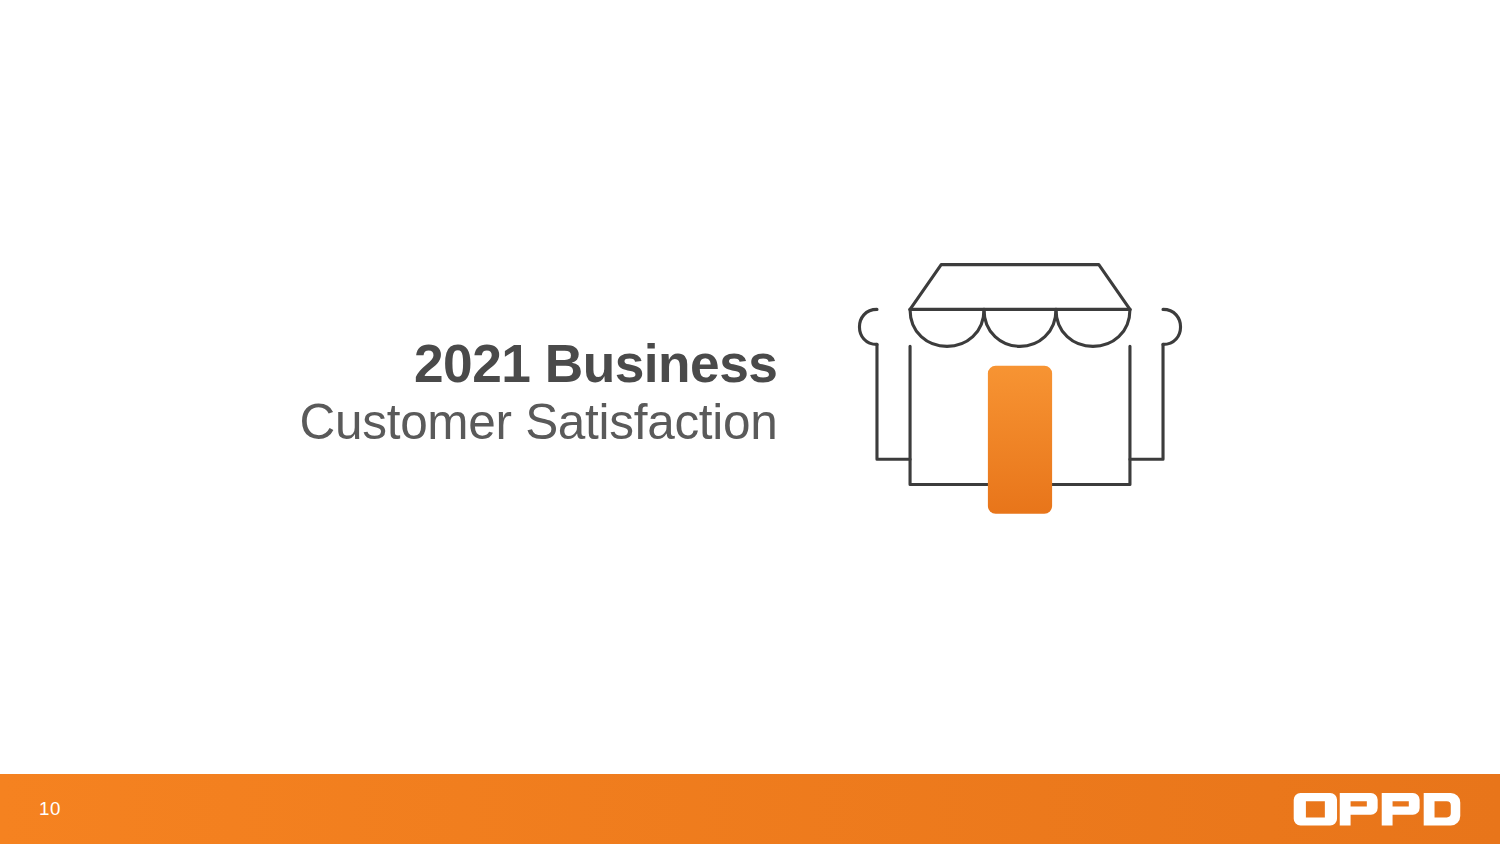2021 Business
Customer Satisfaction
10